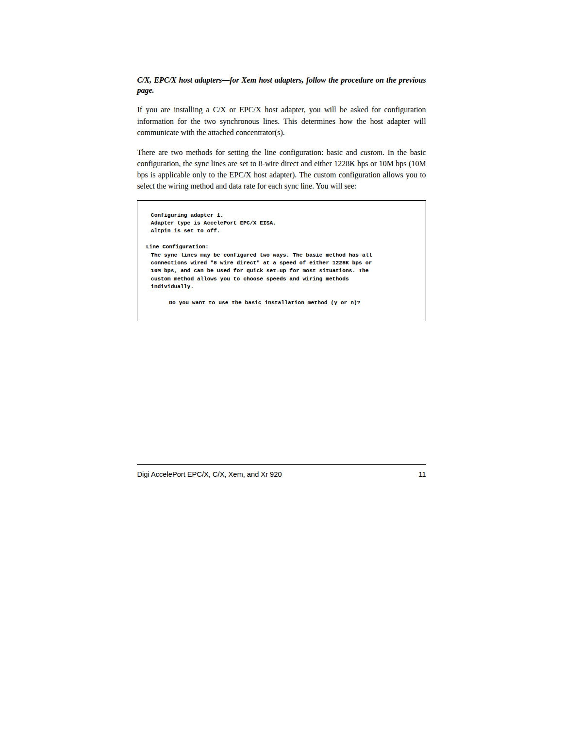C/X, EPC/X host adapters—for Xem host adapters, follow the procedure on the previous page.
If you are installing a C/X or EPC/X host adapter, you will be asked for configuration information for the two synchronous lines. This determines how the host adapter will communicate with the attached concentrator(s).
There are two methods for setting the line configuration: basic and custom. In the basic configuration, the sync lines are set to 8-wire direct and either 1228K bps or 10M bps (10M bps is applicable only to the EPC/X host adapter). The custom configuration allows you to select the wiring method and data rate for each sync line. You will see:
Configuring adapter 1. Adapter type is AccelePort EPC/X EISA. Altpin is set to off. Line Configuration: The sync lines may be configured two ways. The basic method has all connections wired "8 wire direct" at a speed of either 1228K bps or 10M bps, and can be used for quick set-up for most situations. The custom method allows you to choose speeds and wiring methods individually. Do you want to use the basic installation method (y or n)?
Digi AccelePort EPC/X, C/X, Xem, and Xr 920 11